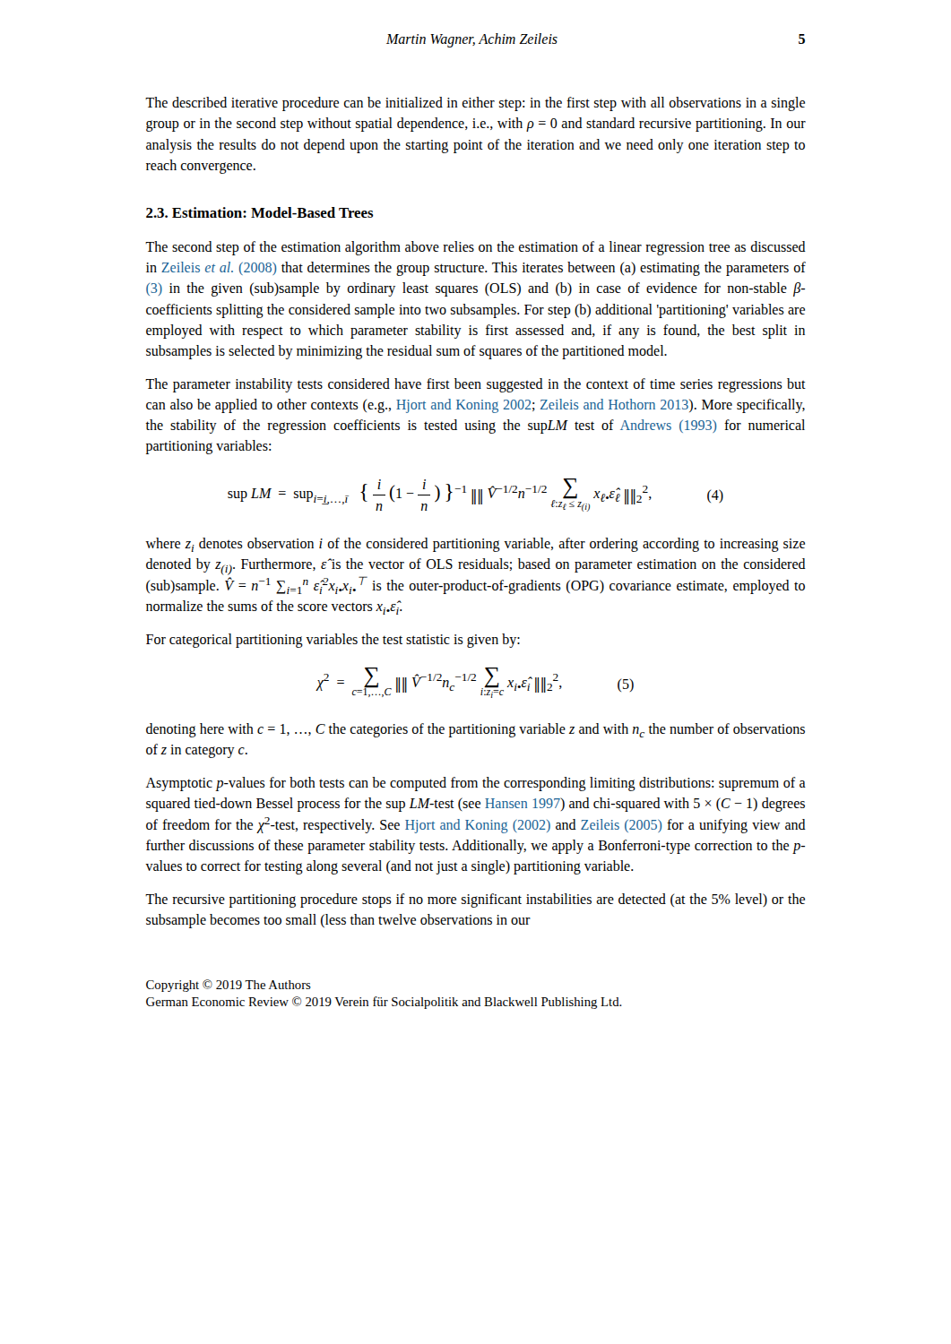Martin Wagner, Achim Zeileis 5
The described iterative procedure can be initialized in either step: in the first step with all observations in a single group or in the second step without spatial dependence, i.e., with ρ = 0 and standard recursive partitioning. In our analysis the results do not depend upon the starting point of the iteration and we need only one iteration step to reach convergence.
2.3. Estimation: Model-Based Trees
The second step of the estimation algorithm above relies on the estimation of a linear regression tree as discussed in Zeileis et al. (2008) that determines the group structure. This iterates between (a) estimating the parameters of (3) in the given (sub)sample by ordinary least squares (OLS) and (b) in case of evidence for non-stable β-coefficients splitting the considered sample into two subsamples. For step (b) additional 'partitioning' variables are employed with respect to which parameter stability is first assessed and, if any is found, the best split in subsamples is selected by minimizing the residual sum of squares of the partitioned model.
The parameter instability tests considered have first been suggested in the context of time series regressions but can also be applied to other contexts (e.g., Hjort and Koning 2002; Zeileis and Hothorn 2013). More specifically, the stability of the regression coefficients is tested using the supLM test of Andrews (1993) for numerical partitioning variables:
sup LM = supi=i̲,…,ī { i n (1 − i n ) }−1 ‖‖ V̂−1/2n−1/2 ∑ ℓ:zℓ ≤ z(i) xℓ•ε̂ℓ ‖‖22,
(4)
where zi denotes observation i of the considered partitioning variable, after ordering according to increasing size denoted by z(i). Furthermore, ε̂ is the vector of OLS residuals; based on parameter estimation on the considered (sub)sample. V̂ = n−1 ∑i=1n ε̂i2 xi•xi•⊤ is the outer-product-of-gradients (OPG) covariance estimate, employed to normalize the sums of the score vectors xi•ε̂i.
For categorical partitioning variables the test statistic is given by:
χ2 = ∑ c=1,…,C ‖‖ V̂−1/2nc−1/2 ∑ i:zi=c xi•ε̂i ‖‖22,
(5)
denoting here with c = 1, …, C the categories of the partitioning variable z and with nc the number of observations of z in category c.
Asymptotic p-values for both tests can be computed from the corresponding limiting distributions: supremum of a squared tied-down Bessel process for the sup LM-test (see Hansen 1997) and chi-squared with 5 × (C − 1) degrees of freedom for the χ2-test, respectively. See Hjort and Koning (2002) and Zeileis (2005) for a unifying view and further discussions of these parameter stability tests. Additionally, we apply a Bonferroni-type correction to the p-values to correct for testing along several (and not just a single) partitioning variable.
The recursive partitioning procedure stops if no more significant instabilities are detected (at the 5% level) or the subsample becomes too small (less than twelve observations in our
Copyright © 2019 The Authors
German Economic Review © 2019 Verein für Socialpolitik and Blackwell Publishing Ltd.